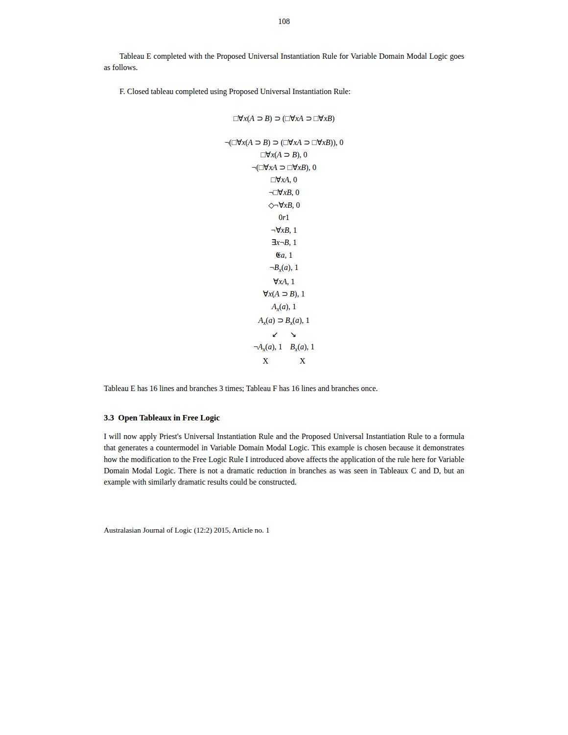108
Tableau E completed with the Proposed Universal Instantiation Rule for Variable Domain Modal Logic goes as follows.
F. Closed tableau completed using Proposed Universal Instantiation Rule:
□∀x(A ⊃ B) ⊃ (□∀xA ⊃ □∀xB)
¬(□∀x(A ⊃ B) ⊃ (□∀xA ⊃ □∀xB)), 0
□∀x(A ⊃ B), 0
¬(□∀xA ⊃ □∀xB), 0
□∀xA, 0
¬□∀xB, 0
◇¬∀xB, 0
0r1
¬∀xB, 1
∃x¬B, 1
𝕰a, 1
¬Bx(a), 1
∀xA, 1
∀x(A ⊃ B), 1
Ax(a), 1
Ax(a) ⊃ Bx(a), 1
↙ ↘ ¬Ax(a), 1 Bx(a), 1 X X
Tableau E has 16 lines and branches 3 times; Tableau F has 16 lines and branches once.
3.3 Open Tableaux in Free Logic
I will now apply Priest's Universal Instantiation Rule and the Proposed Universal Instantiation Rule to a formula that generates a countermodel in Variable Domain Modal Logic. This example is chosen because it demonstrates how the modification to the Free Logic Rule I introduced above affects the application of the rule here for Variable Domain Modal Logic. There is not a dramatic reduction in branches as was seen in Tableaux C and D, but an example with similarly dramatic results could be constructed.
Australasian Journal of Logic (12:2) 2015, Article no. 1